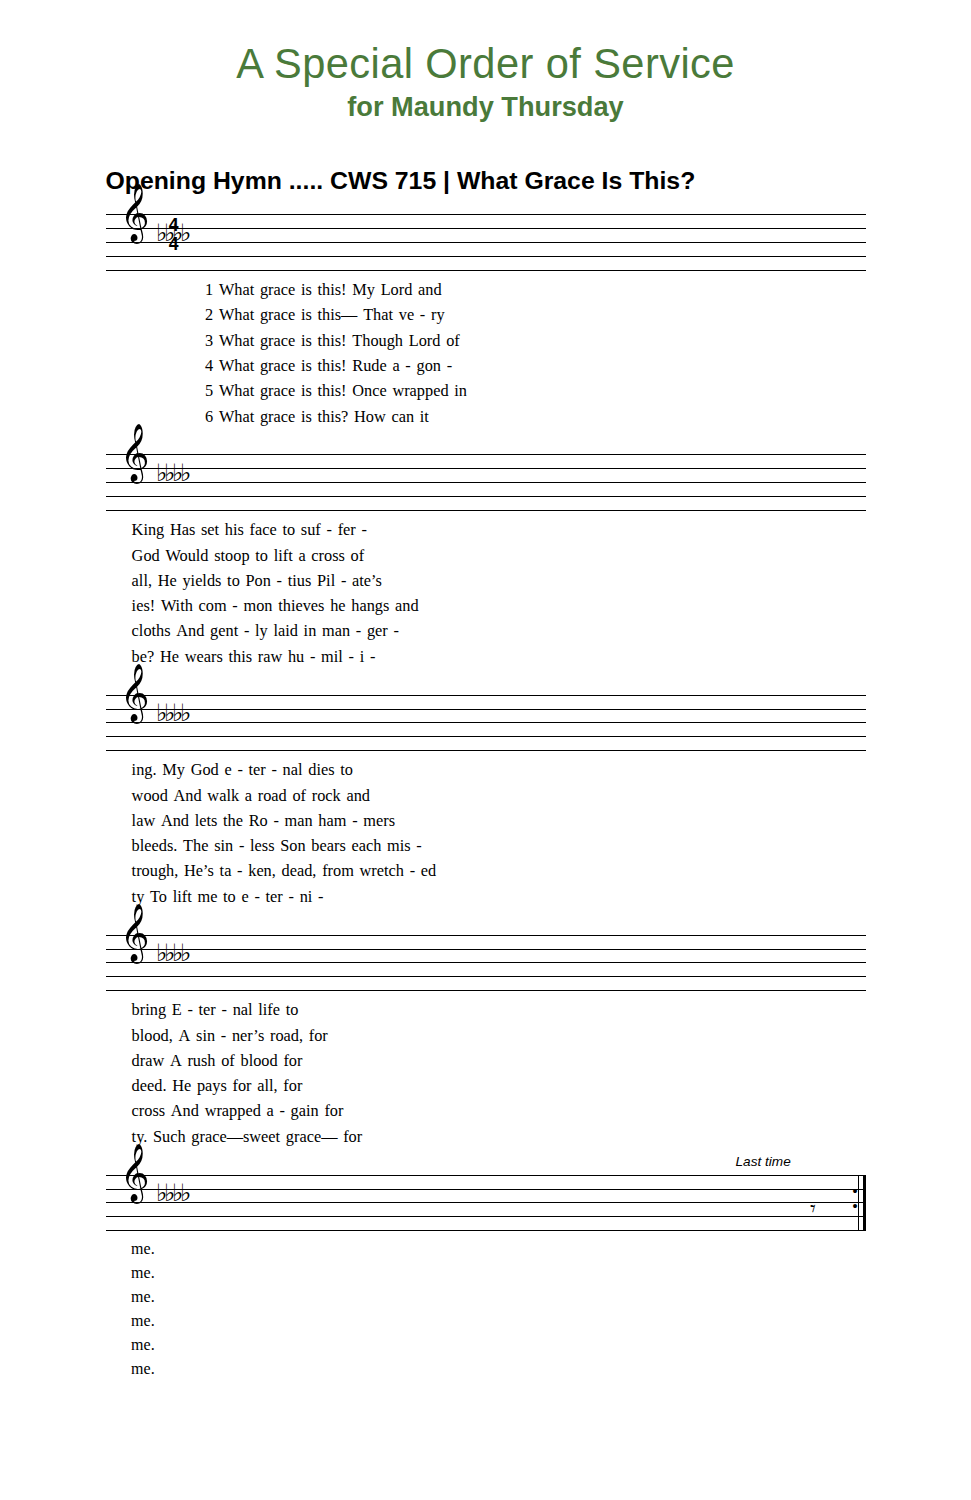A Special Order of Service
for Maundy Thursday
Opening Hymn ..... CWS 715 | What Grace Is This?
𝄞 ♭♭♭♭ 4
4
1 What grace is this!My Lord and
2 What grace is this—That ve-ry
3 What grace is this!Though Lord of
4 What grace is this!Rude a-gon-
5 What grace is this!Once wrapped in
6 What grace is this?How can it
𝄞 ♭♭♭♭
King Has set his face to suf-fer-
God Would stoop to lift across of
all, He yields to Pon-tius Pil-ate’s
ies!With com-mon thieves he hangs and
cloths And gent-ly laid in man-ger-
be?He wears this raw hu-mil-i-
𝄞 ♭♭♭♭
ing. My God e-ter-nal dies to
wood And walk aroad of rock and
law And lets the Ro-man ham-mers
bleeds. The sin-less Son bears each mis-
trough, He’s ta-ken, dead, from wretch-ed
ty To lift me to e-ter-ni-
𝄞 ♭♭♭♭
bring E-ter-nal life to
blood, Asin-ner’s road, for
draw Arush of blood for
deed. He pays for all, for
cross And wrapped a-gain for
ty. Such grace—sweet grace—for
𝄞 ♭♭♭♭ Last time 𝄾 •
•
me.
me.
me.
me.
me.
me.